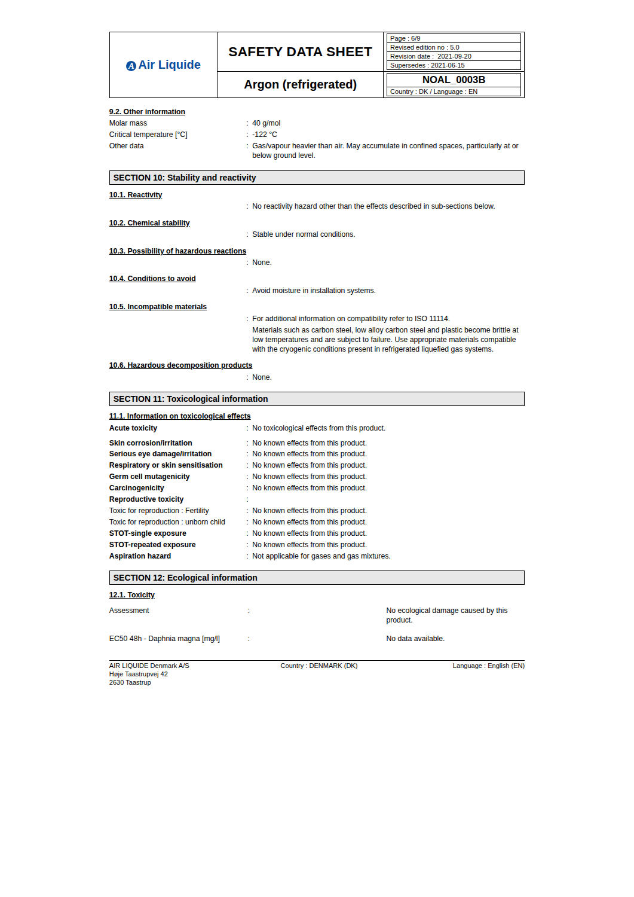| A Air Liquide | SAFETY DATA SHEET | / Page : 6/9 / / Revised edition no : 5.0 / / Revision date : 2021-09-20 / / Supersedes : 2021-06-15 / |
| Argon (refrigerated) | / NOAL_0003B / / Country : DK / Language : EN / |
9.2. Other information
| Molar mass | : | 40 g/mol |
| Critical temperature [°C] | : | -122 °C |
| Other data | : | Gas/vapour heavier than air. May accumulate in confined spaces, particularly at or below ground level. |
SECTION 10: Stability and reactivity
10.1. Reactivity
| | : | No reactivity hazard other than the effects described in sub-sections below. |
10.2. Chemical stability
| | : | Stable under normal conditions. |
10.3. Possibility of hazardous reactions
| | : | None. |
10.4. Conditions to avoid
| | : | Avoid moisture in installation systems. |
10.5. Incompatible materials
| | : | For additional information on compatibility refer to ISO 11114. |
| | | Materials such as carbon steel, low alloy carbon steel and plastic become brittle at low temperatures and are subject to failure. Use appropriate materials compatible with the cryogenic conditions present in refrigerated liquefied gas systems. |
10.6. Hazardous decomposition products
| | : | None. |
SECTION 11: Toxicological information
11.1. Information on toxicological effects
| Acute toxicity | : | No toxicological effects from this product. |
| Skin corrosion/irritation | : | No known effects from this product. |
| Serious eye damage/irritation | : | No known effects from this product. |
| Respiratory or skin sensitisation | : | No known effects from this product. |
| Germ cell mutagenicity | : | No known effects from this product. |
| Carcinogenicity | : | No known effects from this product. |
| Reproductive toxicity | : | |
| Toxic for reproduction : Fertility | : | No known effects from this product. |
| Toxic for reproduction : unborn child | : | No known effects from this product. |
| STOT-single exposure | : | No known effects from this product. |
| STOT-repeated exposure | : | No known effects from this product. |
| Aspiration hazard | : | Not applicable for gases and gas mixtures. |
SECTION 12: Ecological information
12.1. Toxicity
| Assessment | : | No ecological damage caused by this product. |
| EC50 48h - Daphnia magna [mg/l] | : | No data available. |
AIR LIQUIDE Denmark A/S
Høje Taastrupvej 42
2630 Taastrup
Country : DENMARK (DK)
Language : English (EN)